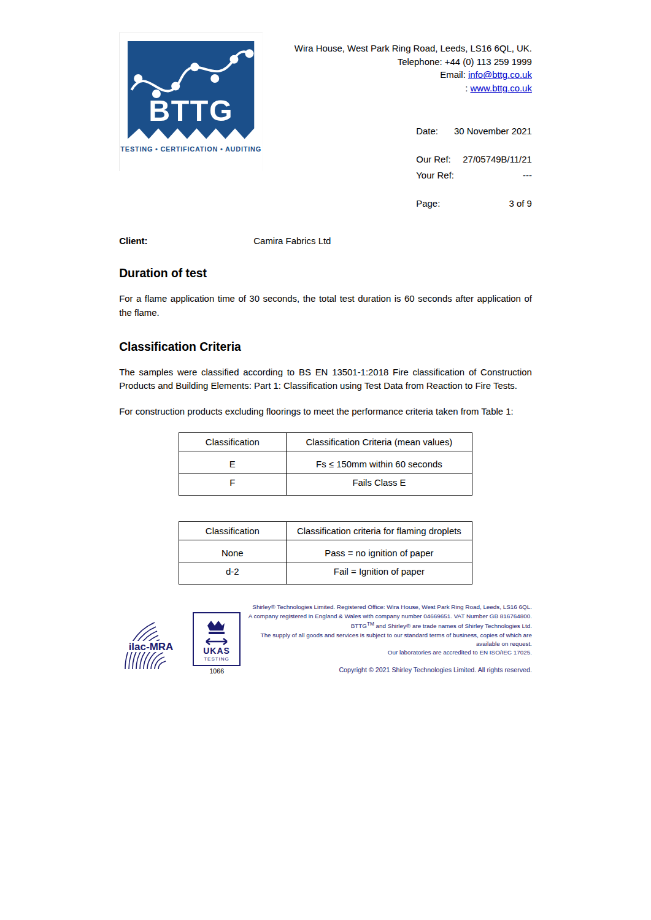BTTG TESTING • CERTIFICATION • AUDITING
Wira House, West Park Ring Road, Leeds, LS16 6QL, UK.
Telephone: +44 (0) 113 259 1999
Email: info@bttg.co.uk
: www.bttg.co.uk
| Date: | 30 November 2021 |
| Our Ref: | 27/05749B/11/21 |
| Your Ref: | --- |
| Page: | 3 of 9 |
Client: Camira Fabrics Ltd
Duration of test
For a flame application time of 30 seconds, the total test duration is 60 seconds after application of the flame.
Classification Criteria
The samples were classified according to BS EN 13501-1:2018 Fire classification of Construction Products and Building Elements: Part 1: Classification using Test Data from Reaction to Fire Tests.
For construction products excluding floorings to meet the performance criteria taken from Table 1:
| Classification | Classification Criteria (mean values) |
| --- | --- |
| E | Fs ≤ 150mm within 60 seconds |
| F | Fails Class E |
| Classification | Classification criteria for flaming droplets |
| --- | --- |
| None | Pass = no ignition of paper |
| d-2 | Fail = Ignition of paper |
ilac-MRA
UKAS TESTING
1066
Shirley® Technologies Limited. Registered Office: Wira House, West Park Ring Road, Leeds, LS16 6QL.
A company registered in England & Wales with company number 04669651. VAT Number GB 816764800.
BTTGTM and Shirley® are trade names of Shirley Technologies Ltd.
The supply of all goods and services is subject to our standard terms of business, copies of which are available on request.
Our laboratories are accredited to EN ISO/IEC 17025.
Copyright © 2021 Shirley Technologies Limited. All rights reserved.